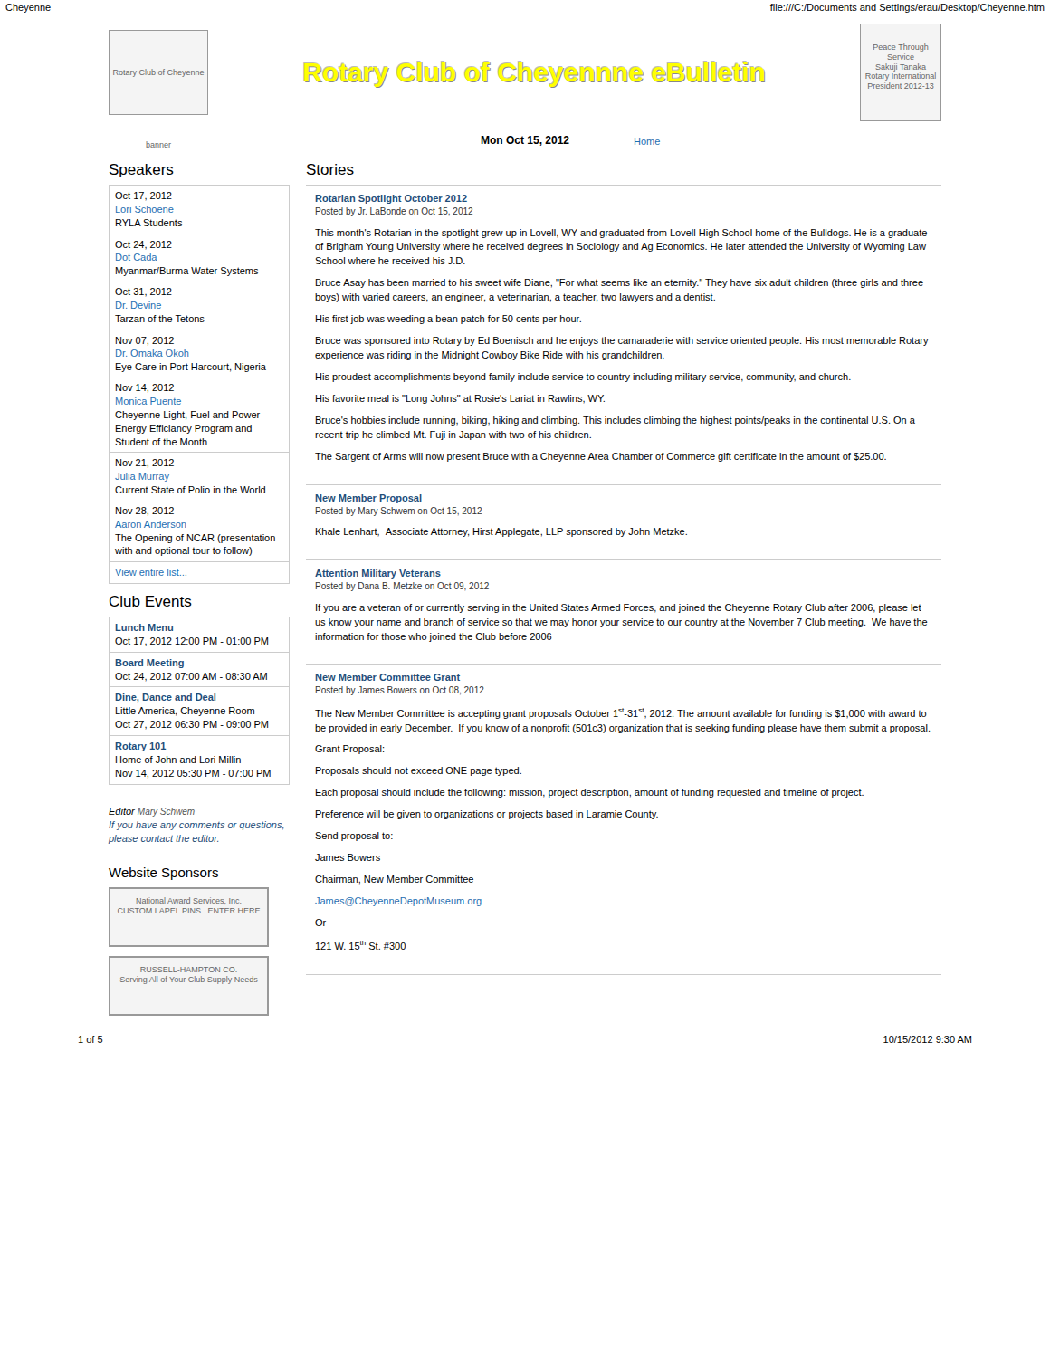Cheyenne file:///C:/Documents and Settings/erau/Desktop/Cheyenne.htm
Rotary Club of Cheyenne banner
Rotary Club of Cheyennne eBulletin
Peace Through Service
Sakuji Tanaka
Rotary International President 2012-13
Mon Oct 15, 2012 Home
Speakers
Oct 17, 2012
Lori Schoene
RYLA Students
Oct 24, 2012
Dot Cada
Myanmar/Burma Water Systems
Oct 31, 2012
Dr. Devine
Tarzan of the Tetons
Nov 07, 2012
Dr. Omaka Okoh
Eye Care in Port Harcourt, Nigeria
Nov 14, 2012
Monica Puente
Cheyenne Light, Fuel and Power Energy Efficiancy Program and Student of the Month
Nov 21, 2012
Julia Murray
Current State of Polio in the World
Nov 28, 2012
Aaron Anderson
The Opening of NCAR (presentation with and optional tour to follow)
View entire list...
Club Events
Lunch Menu
Oct 17, 2012 12:00 PM - 01:00 PM
Board Meeting
Oct 24, 2012 07:00 AM - 08:30 AM
Dine, Dance and Deal
Little America, Cheyenne Room
Oct 27, 2012 06:30 PM - 09:00 PM
Rotary 101
Home of John and Lori Millin
Nov 14, 2012 05:30 PM - 07:00 PM
Editor Mary Schwem
If you have any comments or questions, please contact the editor.
Website Sponsors
National Award Services, Inc.
CUSTOM LAPEL PINS ENTER HERE
RUSSELL-HAMPTON CO.
Serving All of Your Club Supply Needs
Stories
Rotarian Spotlight October 2012
Posted by Jr. LaBonde on Oct 15, 2012
This month's Rotarian in the spotlight grew up in Lovell, WY and graduated from Lovell High School home of the Bulldogs. He is a graduate of Brigham Young University where he received degrees in Sociology and Ag Economics. He later attended the University of Wyoming Law School where he received his J.D.
Bruce Asay has been married to his sweet wife Diane, "For what seems like an eternity." They have six adult children (three girls and three boys) with varied careers, an engineer, a veterinarian, a teacher, two lawyers and a dentist.
His first job was weeding a bean patch for 50 cents per hour.
Bruce was sponsored into Rotary by Ed Boenisch and he enjoys the camaraderie with service oriented people. His most memorable Rotary experience was riding in the Midnight Cowboy Bike Ride with his grandchildren.
His proudest accomplishments beyond family include service to country including military service, community, and church.
His favorite meal is "Long Johns" at Rosie's Lariat in Rawlins, WY.
Bruce's hobbies include running, biking, hiking and climbing. This includes climbing the highest points/peaks in the continental U.S. On a recent trip he climbed Mt. Fuji in Japan with two of his children.
The Sargent of Arms will now present Bruce with a Cheyenne Area Chamber of Commerce gift certificate in the amount of $25.00.
New Member Proposal
Posted by Mary Schwem on Oct 15, 2012
Khale Lenhart, Associate Attorney, Hirst Applegate, LLP sponsored by John Metzke.
Attention Military Veterans
Posted by Dana B. Metzke on Oct 09, 2012
If you are a veteran of or currently serving in the United States Armed Forces, and joined the Cheyenne Rotary Club after 2006, please let us know your name and branch of service so that we may honor your service to our country at the November 7 Club meeting. We have the information for those who joined the Club before 2006
New Member Committee Grant
Posted by James Bowers on Oct 08, 2012
The New Member Committee is accepting grant proposals October 1st-31st, 2012. The amount available for funding is $1,000 with award to be provided in early December. If you know of a nonprofit (501c3) organization that is seeking funding please have them submit a proposal.
Grant Proposal:
Proposals should not exceed ONE page typed.
Each proposal should include the following: mission, project description, amount of funding requested and timeline of project.
Preference will be given to organizations or projects based in Laramie County.
Send proposal to:
James Bowers
Chairman, New Member Committee
James@CheyenneDepotMuseum.org
Or
121 W. 15th St. #300
1 of 5 10/15/2012 9:30 AM